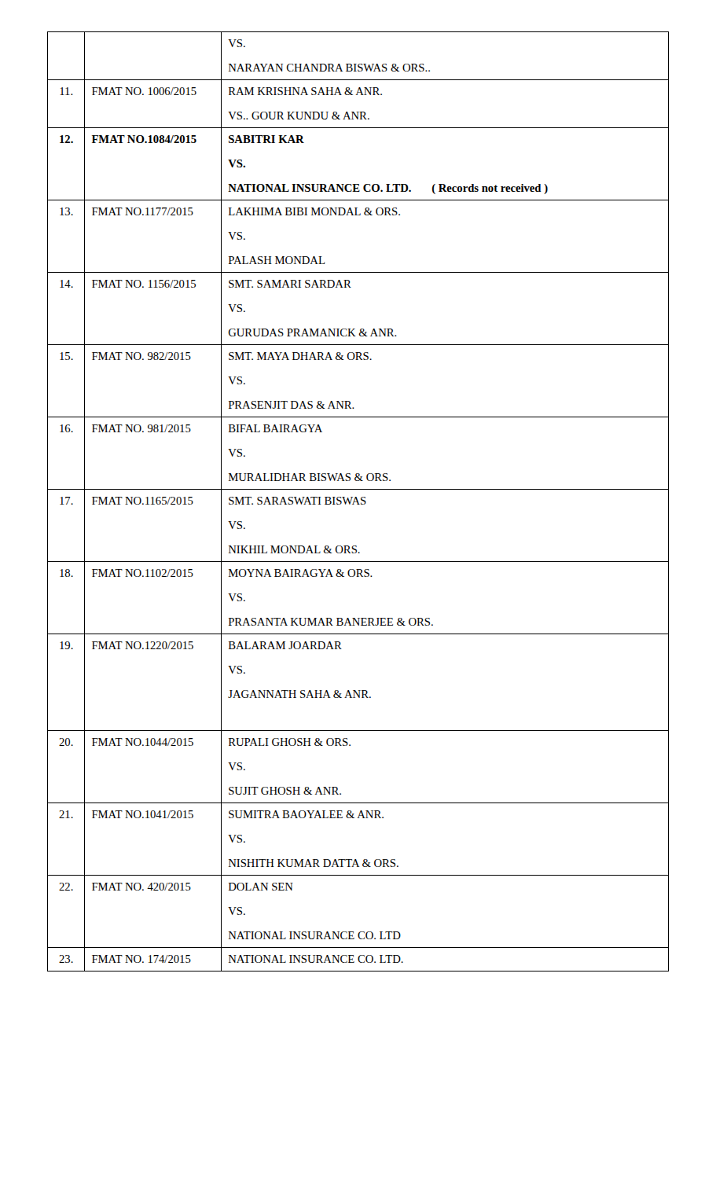| | | VS. NARAYAN CHANDRA BISWAS & ORS.. |
| 11. | FMAT NO. 1006/2015 | RAM KRISHNA SAHA & ANR. VS.. GOUR KUNDU & ANR. |
| 12. | FMAT NO.1084/2015 | SABITRI KAR VS. NATIONAL INSURANCE CO. LTD. ( Records not received ) |
| 13. | FMAT NO.1177/2015 | LAKHIMA BIBI MONDAL & ORS. VS. PALASH MONDAL |
| 14. | FMAT NO. 1156/2015 | SMT. SAMARI SARDAR VS. GURUDAS PRAMANICK & ANR. |
| 15. | FMAT NO. 982/2015 | SMT. MAYA DHARA & ORS. VS. PRASENJIT DAS & ANR. |
| 16. | FMAT NO. 981/2015 | BIFAL BAIRAGYA VS. MURALIDHAR BISWAS & ORS. |
| 17. | FMAT NO.1165/2015 | SMT. SARASWATI BISWAS VS. NIKHIL MONDAL & ORS. |
| 18. | FMAT NO.1102/2015 | MOYNA BAIRAGYA & ORS. VS. PRASANTA KUMAR BANERJEE & ORS. |
| 19. | FMAT NO.1220/2015 | BALARAM JOARDAR VS. JAGANNATH SAHA & ANR. |
| 20. | FMAT NO.1044/2015 | RUPALI GHOSH & ORS. VS. SUJIT GHOSH & ANR. |
| 21. | FMAT NO.1041/2015 | SUMITRA BAOYALEE & ANR. VS. NISHITH KUMAR DATTA & ORS. |
| 22. | FMAT NO. 420/2015 | DOLAN SEN VS. NATIONAL INSURANCE CO. LTD |
| 23. | FMAT NO. 174/2015 | NATIONAL INSURANCE CO. LTD. |